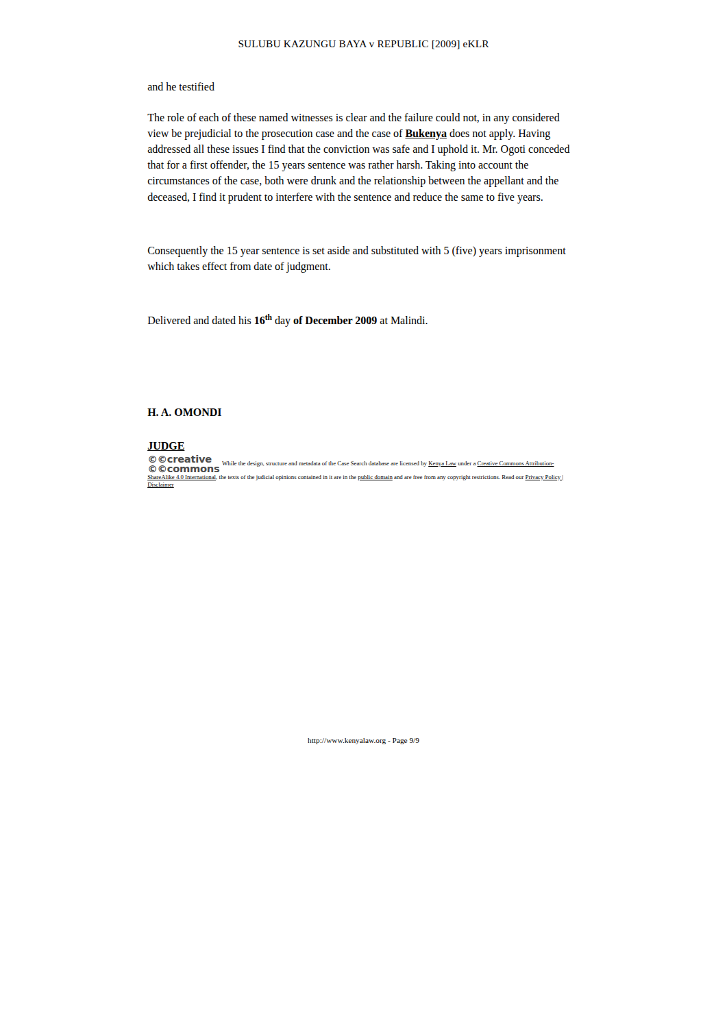SULUBU KAZUNGU BAYA v REPUBLIC [2009] eKLR
and he testified
The role of each of these named witnesses is clear and the failure could not, in any considered view be prejudicial to the prosecution case and the case of Bukenya does not apply. Having addressed all these issues I find that the conviction was safe and I uphold it. Mr. Ogoti conceded that for a first offender, the 15 years sentence was rather harsh. Taking into account the circumstances of the case, both were drunk and the relationship between the appellant and the deceased, I find it prudent to interfere with the sentence and reduce the same to five years.
Consequently the 15 year sentence is set aside and substituted with 5 (five) years imprisonment which takes effect from date of judgment.
Delivered and dated his 16th day of December 2009 at Malindi.
H. A. OMONDI
JUDGE
©©creative©©commons While the design, structure and metadata of the Case Search database are licensed by Kenya Law under a Creative Commons Attribution-ShareAlike 4.0 International, the texts of the judicial opinions contained in it are in the public domain and are free from any copyright restrictions. Read our Privacy Policy | Disclaimer
http://www.kenyalaw.org - Page 9/9